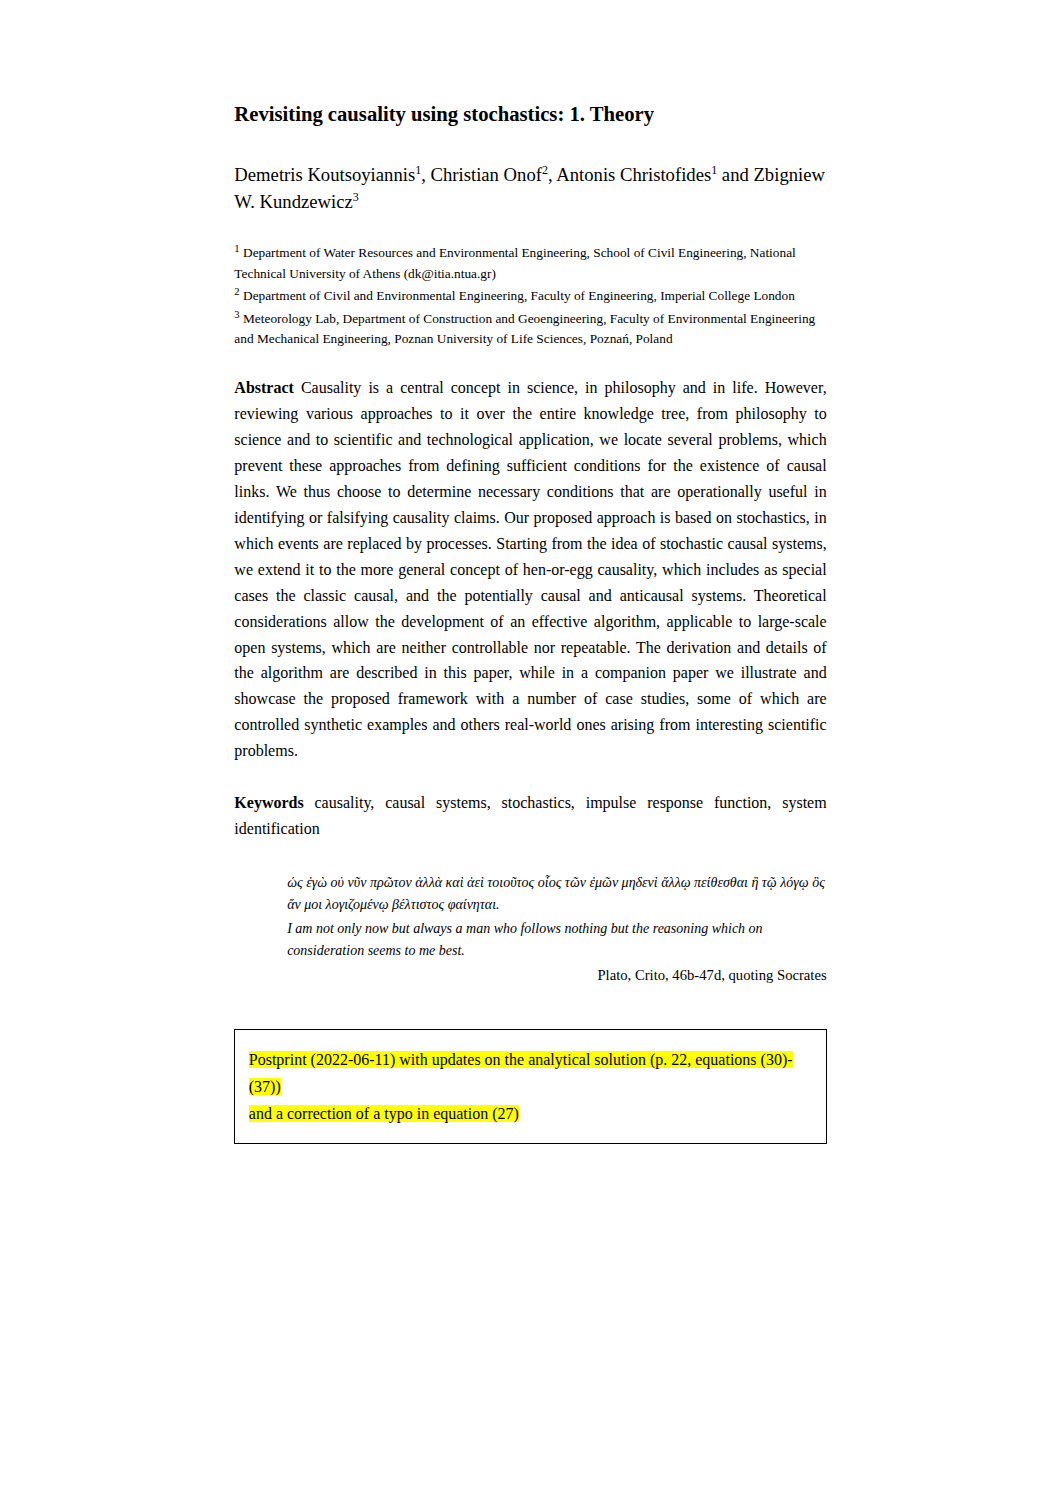Revisiting causality using stochastics: 1. Theory
Demetris Koutsoyiannis1, Christian Onof2, Antonis Christofides1 and Zbigniew W. Kundzewicz3
1 Department of Water Resources and Environmental Engineering, School of Civil Engineering, National Technical University of Athens (dk@itia.ntua.gr)
2 Department of Civil and Environmental Engineering, Faculty of Engineering, Imperial College London
3 Meteorology Lab, Department of Construction and Geoengineering, Faculty of Environmental Engineering and Mechanical Engineering, Poznan University of Life Sciences, Poznań, Poland
Abstract Causality is a central concept in science, in philosophy and in life. However, reviewing various approaches to it over the entire knowledge tree, from philosophy to science and to scientific and technological application, we locate several problems, which prevent these approaches from defining sufficient conditions for the existence of causal links. We thus choose to determine necessary conditions that are operationally useful in identifying or falsifying causality claims. Our proposed approach is based on stochastics, in which events are replaced by processes. Starting from the idea of stochastic causal systems, we extend it to the more general concept of hen-or-egg causality, which includes as special cases the classic causal, and the potentially causal and anticausal systems. Theoretical considerations allow the development of an effective algorithm, applicable to large-scale open systems, which are neither controllable nor repeatable. The derivation and details of the algorithm are described in this paper, while in a companion paper we illustrate and showcase the proposed framework with a number of case studies, some of which are controlled synthetic examples and others real-world ones arising from interesting scientific problems.
Keywords causality, causal systems, stochastics, impulse response function, system identification
ὡς ἐγὼ οὐ νῦν πρῶτον ἀλλὰ καὶ ἀεὶ τοιοῦτος οἷος τῶν ἐμῶν μηδενὶ ἄλλῳ πείθεσθαι ἢ τῷ λόγῳ ὃς ἄν μοι λογιζομένῳ βέλτιστος φαίνηται.
I am not only now but always a man who follows nothing but the reasoning which on consideration seems to me best.
Plato, Crito, 46b-47d, quoting Socrates
Postprint (2022-06-11) with updates on the analytical solution (p. 22, equations (30)-(37))
and a correction of a typo in equation (27)